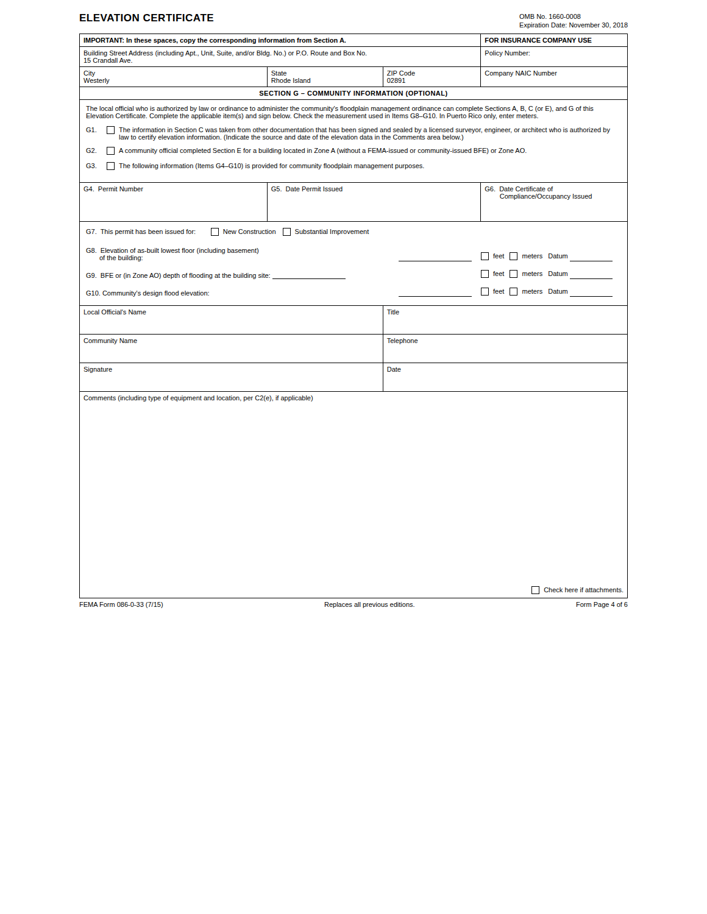ELEVATION CERTIFICATE
OMB No. 1660-0008
Expiration Date: November 30, 2018
| IMPORTANT: In these spaces, copy the corresponding information from Section A. | FOR INSURANCE COMPANY USE |
| Building Street Address (including Apt., Unit, Suite, and/or Bldg. No.) or P.O. Route and Box No. 15 Crandall Ave. | Policy Number: |
| City Westerly | State Rhode Island | ZIP Code 02891 | Company NAIC Number |
| SECTION G – COMMUNITY INFORMATION (OPTIONAL) |
| The local official who is authorized by law or ordinance to administer the community's floodplain management ordinance can complete Sections A, B, C (or E), and G of this Elevation Certificate. Complete the applicable item(s) and sign below. Check the measurement used in Items G8–G10. In Puerto Rico only, enter meters. G1. The information in Section C was taken from other documentation that has been signed and sealed by a licensed surveyor, engineer, or architect who is authorized by law to certify elevation information. (Indicate the source and date of the elevation data in the Comments area below.) G2. A community official completed Section E for a building located in Zone A (without a FEMA-issued or community-issued BFE) or Zone AO. G3. The following information (Items G4–G10) is provided for community floodplain management purposes. |
| G4. Permit Number | G5. Date Permit Issued | G6. Date Certificate of Compliance/Occupancy Issued |
| G7. This permit has been issued for: New Construction Substantial Improvement G8. Elevation of as-built lowest floor (including basement) of the building: feet meters Datum G9. BFE or (in Zone AO) depth of flooding at the building site: feet meters Datum G10. Community's design flood elevation: feet meters Datum |
| Local Official's Name | Title |
| Community Name | Telephone |
| Signature | Date |
| Comments (including type of equipment and location, per C2(e), if applicable) Check here if attachments. |
FEMA Form 086-0-33 (7/15)
Replaces all previous editions.
Form Page 4 of 6